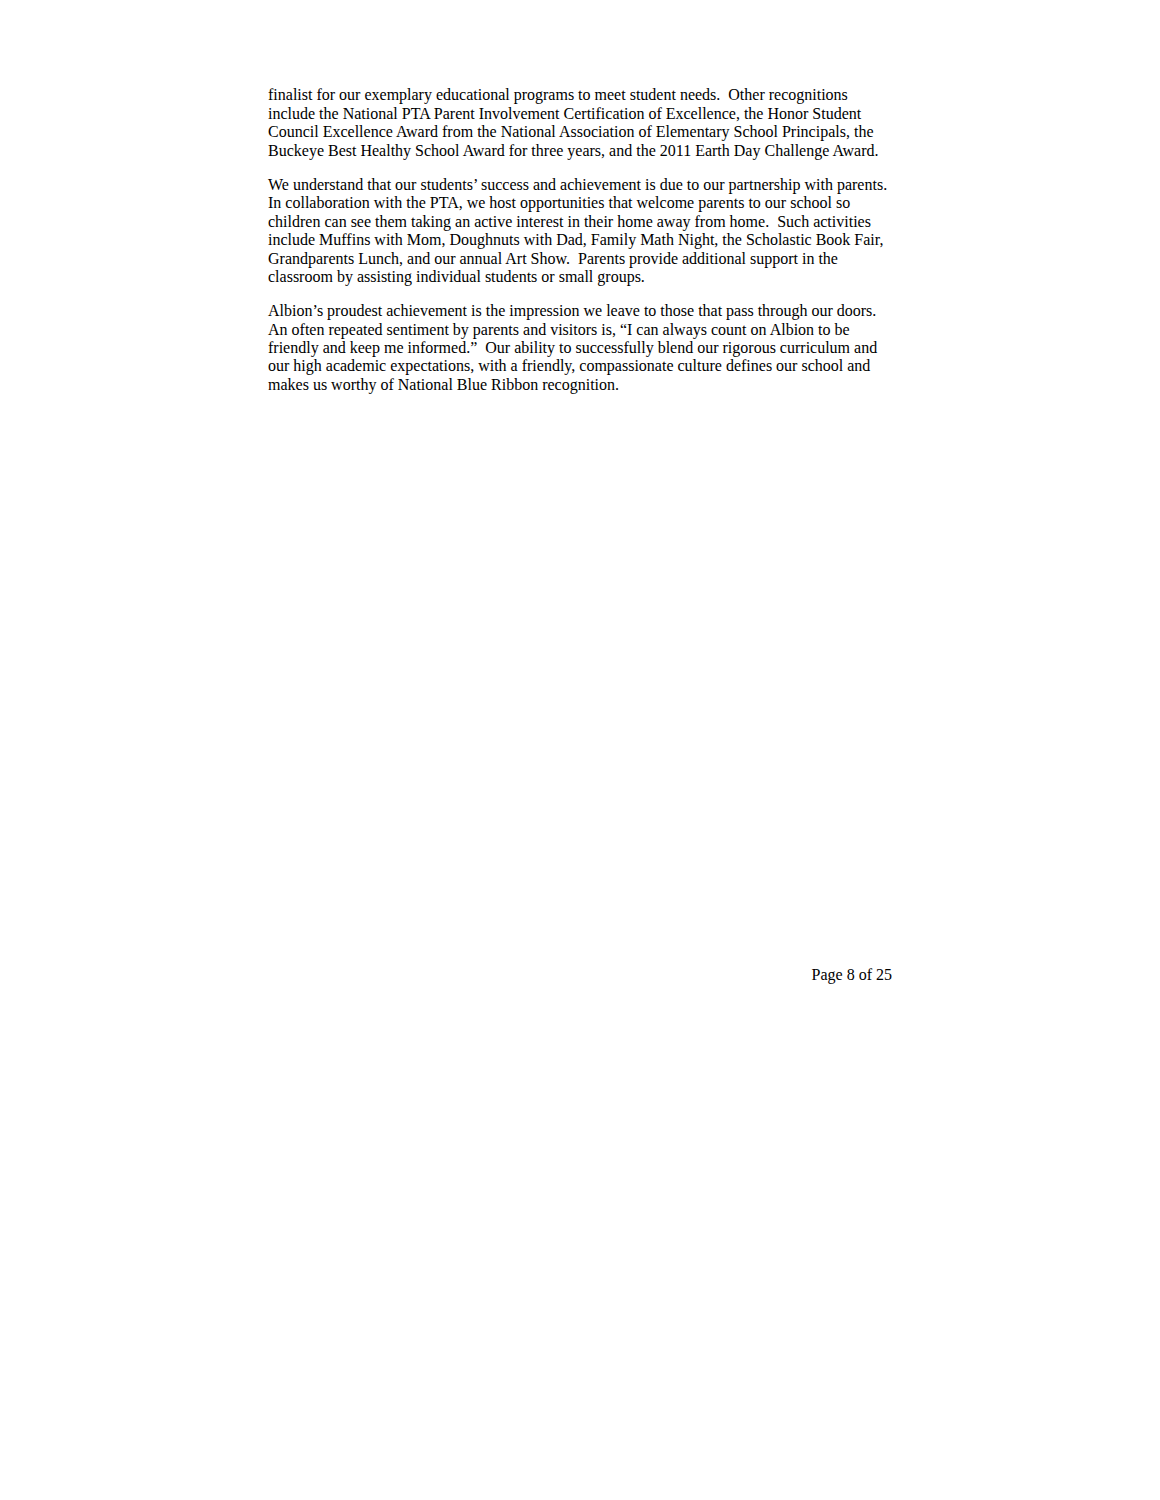finalist for our exemplary educational programs to meet student needs. Other recognitions include the National PTA Parent Involvement Certification of Excellence, the Honor Student Council Excellence Award from the National Association of Elementary School Principals, the Buckeye Best Healthy School Award for three years, and the 2011 Earth Day Challenge Award.
We understand that our students’ success and achievement is due to our partnership with parents. In collaboration with the PTA, we host opportunities that welcome parents to our school so children can see them taking an active interest in their home away from home. Such activities include Muffins with Mom, Doughnuts with Dad, Family Math Night, the Scholastic Book Fair, Grandparents Lunch, and our annual Art Show. Parents provide additional support in the classroom by assisting individual students or small groups.
Albion’s proudest achievement is the impression we leave to those that pass through our doors. An often repeated sentiment by parents and visitors is, “I can always count on Albion to be friendly and keep me informed.” Our ability to successfully blend our rigorous curriculum and our high academic expectations, with a friendly, compassionate culture defines our school and makes us worthy of National Blue Ribbon recognition.
Page 8 of 25